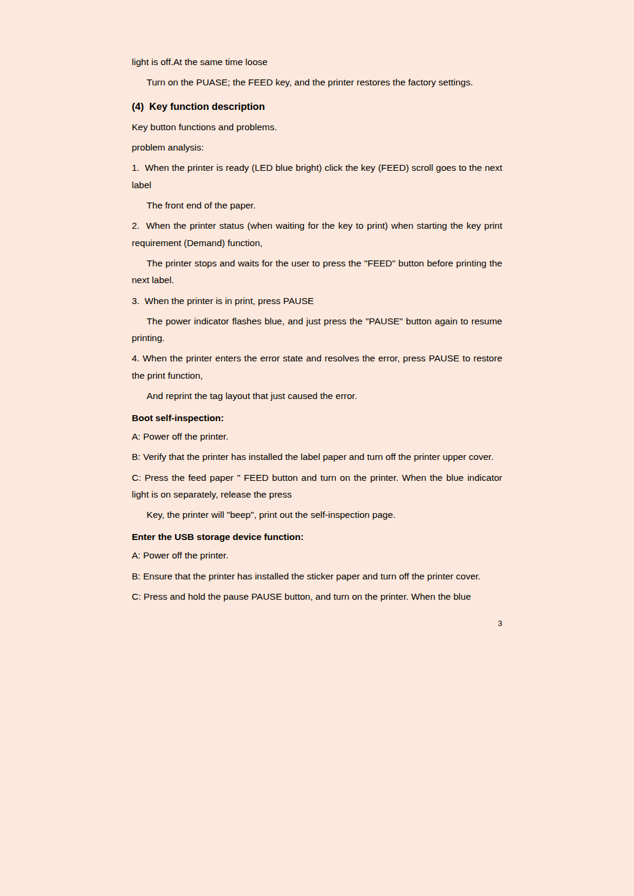light is off.At the same time loose
Turn on the PUASE; the FEED key, and the printer restores the factory settings.
(4) Key function description
Key button functions and problems.
problem analysis:
1. When the printer is ready (LED blue bright) click the key (FEED) scroll goes to the next label
The front end of the paper.
2. When the printer status (when waiting for the key to print) when starting the key print requirement (Demand) function,
The printer stops and waits for the user to press the "FEED" button before printing the next label.
3. When the printer is in print, press PAUSE
The power indicator flashes blue, and just press the "PAUSE" button again to resume printing.
4. When the printer enters the error state and resolves the error, press PAUSE to restore the print function,
And reprint the tag layout that just caused the error.
Boot self-inspection:
A: Power off the printer.
B: Verify that the printer has installed the label paper and turn off the printer upper cover.
C: Press the feed paper " FEED button and turn on the printer. When the blue indicator light is on separately, release the press
Key, the printer will "beep", print out the self-inspection page.
Enter the USB storage device function:
A: Power off the printer.
B: Ensure that the printer has installed the sticker paper and turn off the printer cover.
C: Press and hold the pause PAUSE button, and turn on the printer. When the blue
3